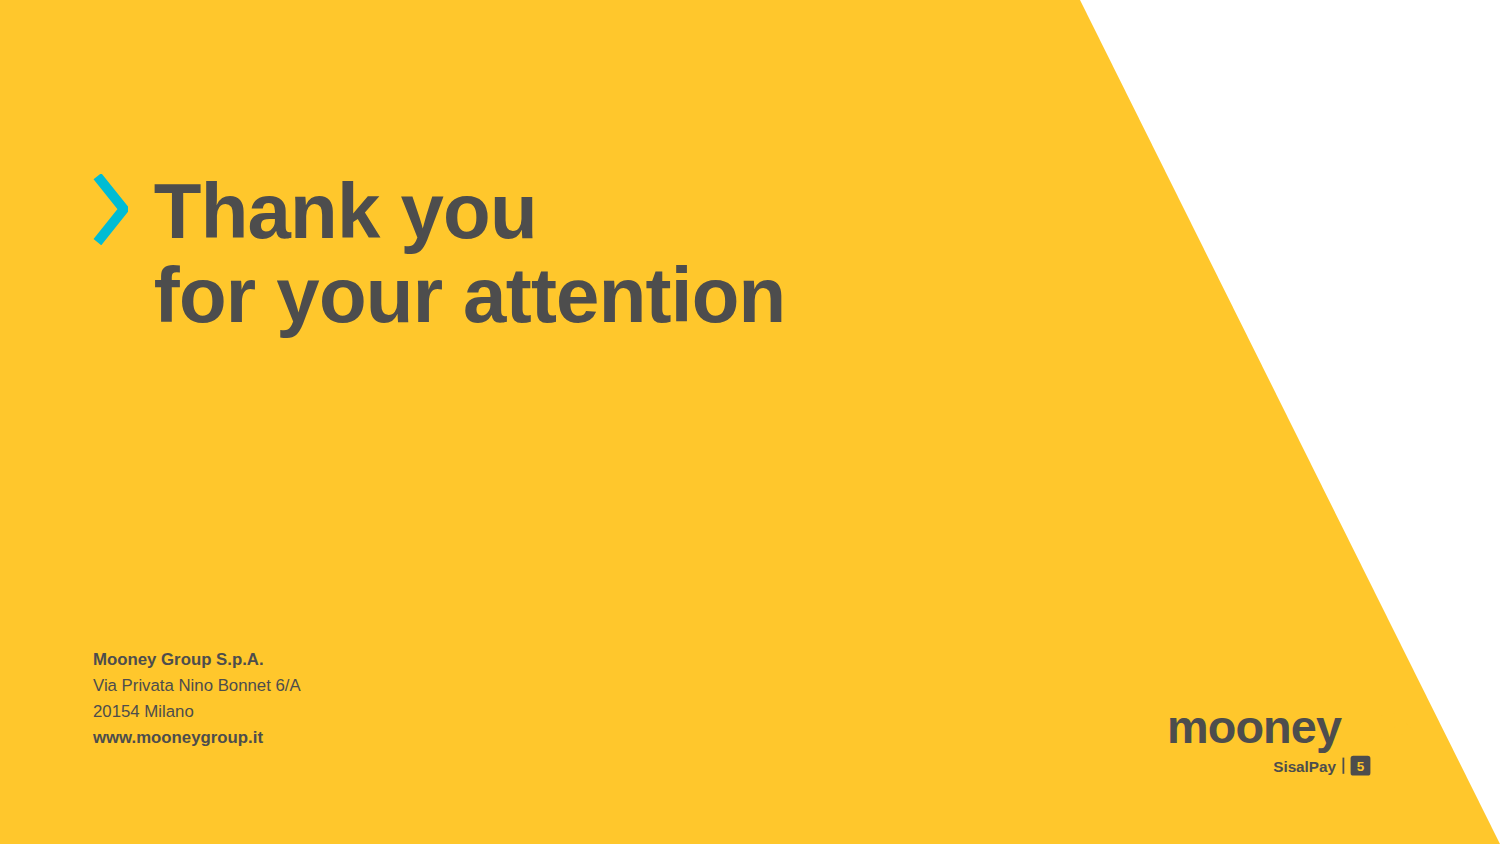Thank you
for your attention
Mooney Group S.p.A.
Via Privata Nino Bonnet 6/A
20154 Milano
www.mooneygroup.it
mooney SisalPay 5